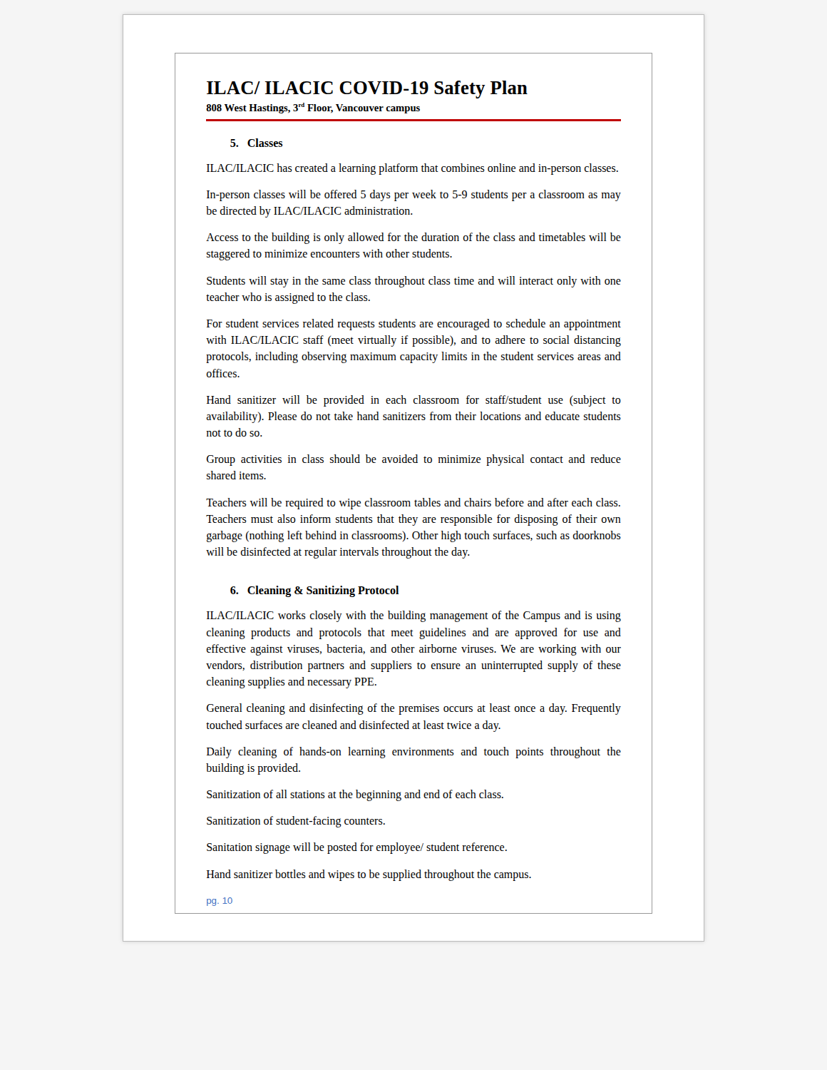ILAC/ ILACIC COVID-19 Safety Plan
808 West Hastings, 3rd Floor, Vancouver campus
5. Classes
ILAC/ILACIC has created a learning platform that combines online and in-person classes.
In-person classes will be offered 5 days per week to 5-9 students per a classroom as may be directed by ILAC/ILACIC administration.
Access to the building is only allowed for the duration of the class and timetables will be staggered to minimize encounters with other students.
Students will stay in the same class throughout class time and will interact only with one teacher who is assigned to the class.
For student services related requests students are encouraged to schedule an appointment with ILAC/ILACIC staff (meet virtually if possible), and to adhere to social distancing protocols, including observing maximum capacity limits in the student services areas and offices.
Hand sanitizer will be provided in each classroom for staff/student use (subject to availability). Please do not take hand sanitizers from their locations and educate students not to do so.
Group activities in class should be avoided to minimize physical contact and reduce shared items.
Teachers will be required to wipe classroom tables and chairs before and after each class. Teachers must also inform students that they are responsible for disposing of their own garbage (nothing left behind in classrooms). Other high touch surfaces, such as doorknobs will be disinfected at regular intervals throughout the day.
6. Cleaning & Sanitizing Protocol
ILAC/ILACIC works closely with the building management of the Campus and is using cleaning products and protocols that meet guidelines and are approved for use and effective against viruses, bacteria, and other airborne viruses. We are working with our vendors, distribution partners and suppliers to ensure an uninterrupted supply of these cleaning supplies and necessary PPE.
General cleaning and disinfecting of the premises occurs at least once a day. Frequently touched surfaces are cleaned and disinfected at least twice a day.
Daily cleaning of hands-on learning environments and touch points throughout the building is provided.
Sanitization of all stations at the beginning and end of each class.
Sanitization of student-facing counters.
Sanitation signage will be posted for employee/ student reference.
Hand sanitizer bottles and wipes to be supplied throughout the campus.
pg. 10